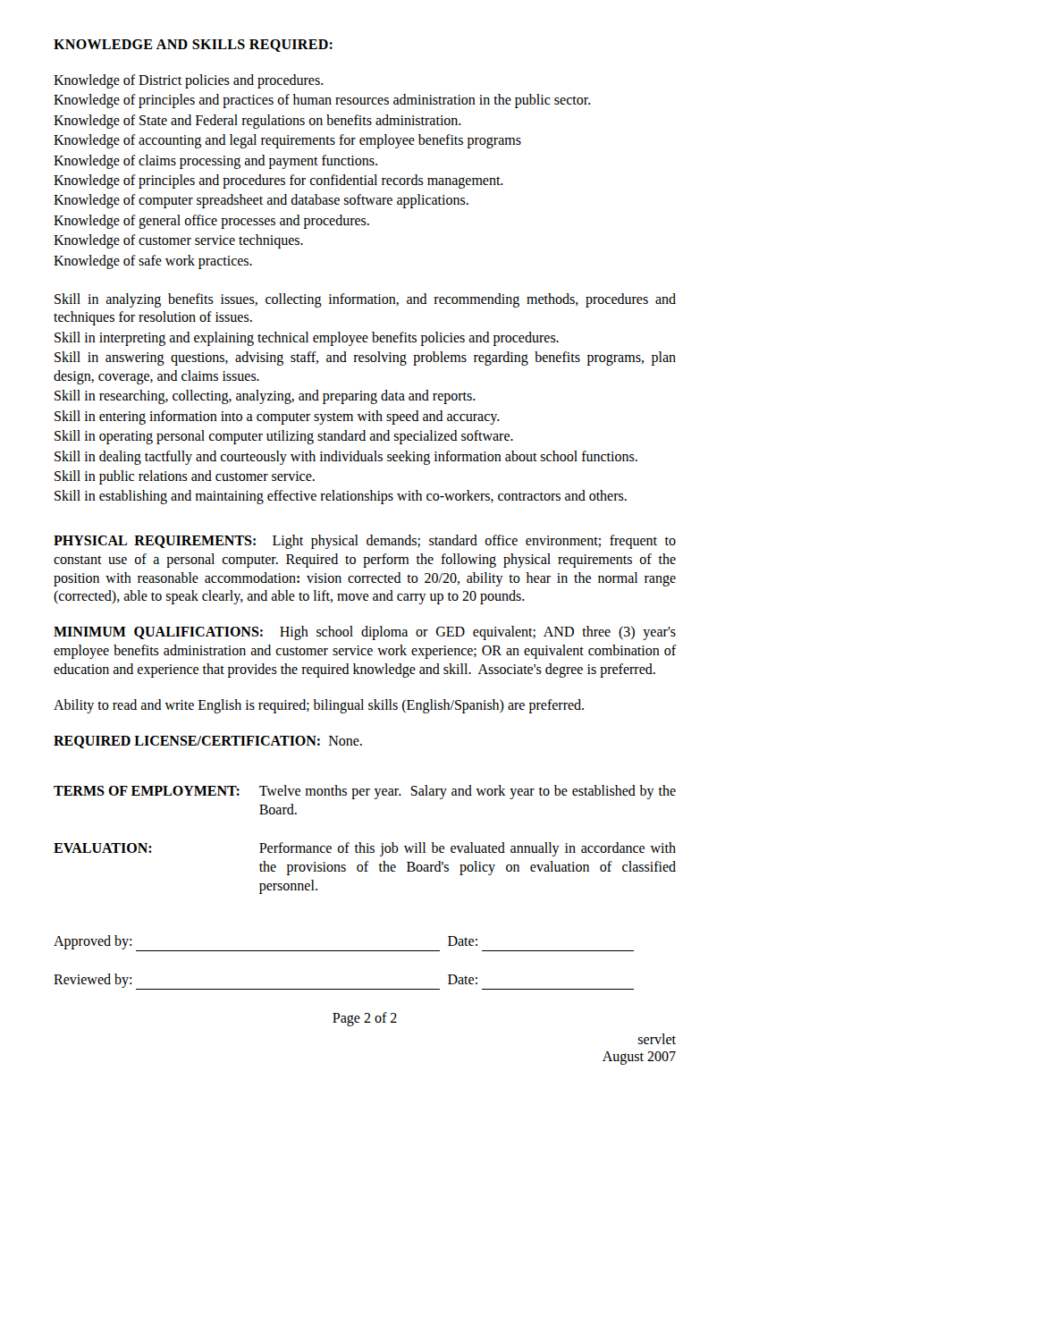KNOWLEDGE AND SKILLS REQUIRED:
Knowledge of District policies and procedures.
Knowledge of principles and practices of human resources administration in the public sector.
Knowledge of State and Federal regulations on benefits administration.
Knowledge of accounting and legal requirements for employee benefits programs
Knowledge of claims processing and payment functions.
Knowledge of principles and procedures for confidential records management.
Knowledge of computer spreadsheet and database software applications.
Knowledge of general office processes and procedures.
Knowledge of customer service techniques.
Knowledge of safe work practices.
Skill in analyzing benefits issues, collecting information, and recommending methods, procedures and techniques for resolution of issues.
Skill in interpreting and explaining technical employee benefits policies and procedures.
Skill in answering questions, advising staff, and resolving problems regarding benefits programs, plan design, coverage, and claims issues.
Skill in researching, collecting, analyzing, and preparing data and reports.
Skill in entering information into a computer system with speed and accuracy.
Skill in operating personal computer utilizing standard and specialized software.
Skill in dealing tactfully and courteously with individuals seeking information about school functions.
Skill in public relations and customer service.
Skill in establishing and maintaining effective relationships with co-workers, contractors and others.
PHYSICAL REQUIREMENTS: Light physical demands; standard office environment; frequent to constant use of a personal computer. Required to perform the following physical requirements of the position with reasonable accommodation: vision corrected to 20/20, ability to hear in the normal range (corrected), able to speak clearly, and able to lift, move and carry up to 20 pounds.
MINIMUM QUALIFICATIONS: High school diploma or GED equivalent; AND three (3) year's employee benefits administration and customer service work experience; OR an equivalent combination of education and experience that provides the required knowledge and skill. Associate's degree is preferred.
Ability to read and write English is required; bilingual skills (English/Spanish) are preferred.
REQUIRED LICENSE/CERTIFICATION: None.
| TERMS OF EMPLOYMENT: | Twelve months per year. Salary and work year to be established by the Board. |
| EVALUATION: | Performance of this job will be evaluated annually in accordance with the provisions of the Board's policy on evaluation of classified personnel. |
Approved by: Date:
Reviewed by: Date:
Page 2 of 2
servlet
August 2007